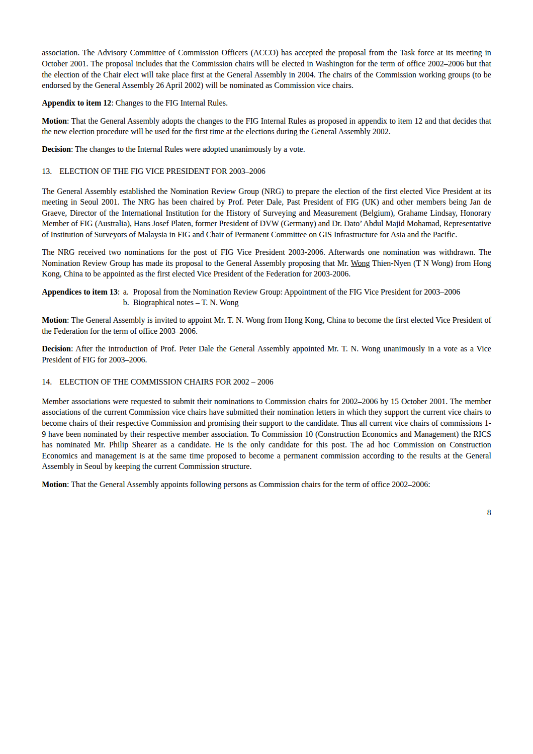association. The Advisory Committee of Commission Officers (ACCO) has accepted the proposal from the Task force at its meeting in October 2001. The proposal includes that the Commission chairs will be elected in Washington for the term of office 2002–2006 but that the election of the Chair elect will take place first at the General Assembly in 2004. The chairs of the Commission working groups (to be endorsed by the General Assembly 26 April 2002) will be nominated as Commission vice chairs.
Appendix to item 12: Changes to the FIG Internal Rules.
Motion: That the General Assembly adopts the changes to the FIG Internal Rules as proposed in appendix to item 12 and that decides that the new election procedure will be used for the first time at the elections during the General Assembly 2002.
Decision: The changes to the Internal Rules were adopted unanimously by a vote.
13. ELECTION OF THE FIG VICE PRESIDENT FOR 2003–2006
The General Assembly established the Nomination Review Group (NRG) to prepare the election of the first elected Vice President at its meeting in Seoul 2001. The NRG has been chaired by Prof. Peter Dale, Past President of FIG (UK) and other members being Jan de Graeve, Director of the International Institution for the History of Surveying and Measurement (Belgium), Grahame Lindsay, Honorary Member of FIG (Australia), Hans Josef Platen, former President of DVW (Germany) and Dr. Dato’ Abdul Majid Mohamad, Representative of Institution of Surveyors of Malaysia in FIG and Chair of Permanent Committee on GIS Infrastructure for Asia and the Pacific.
The NRG received two nominations for the post of FIG Vice President 2003-2006. Afterwards one nomination was withdrawn. The Nomination Review Group has made its proposal to the General Assembly proposing that Mr. Wong Thien-Nyen (T N Wong) from Hong Kong, China to be appointed as the first elected Vice President of the Federation for 2003-2006.
| Appendices to item 13 : | a. | Proposal from the Nomination Review Group: Appointment of the FIG Vice President for 2003–2006 |
| | b. | Biographical notes – T. N. Wong |
Motion: The General Assembly is invited to appoint Mr. T. N. Wong from Hong Kong, China to become the first elected Vice President of the Federation for the term of office 2003–2006.
Decision: After the introduction of Prof. Peter Dale the General Assembly appointed Mr. T. N. Wong unanimously in a vote as a Vice President of FIG for 2003–2006.
14. ELECTION OF THE COMMISSION CHAIRS FOR 2002 – 2006
Member associations were requested to submit their nominations to Commission chairs for 2002–2006 by 15 October 2001. The member associations of the current Commission vice chairs have submitted their nomination letters in which they support the current vice chairs to become chairs of their respective Commission and promising their support to the candidate. Thus all current vice chairs of commissions 1-9 have been nominated by their respective member association. To Commission 10 (Construction Economics and Management) the RICS has nominated Mr. Philip Shearer as a candidate. He is the only candidate for this post. The ad hoc Commission on Construction Economics and management is at the same time proposed to become a permanent commission according to the results at the General Assembly in Seoul by keeping the current Commission structure.
Motion: That the General Assembly appoints following persons as Commission chairs for the term of office 2002–2006:
8